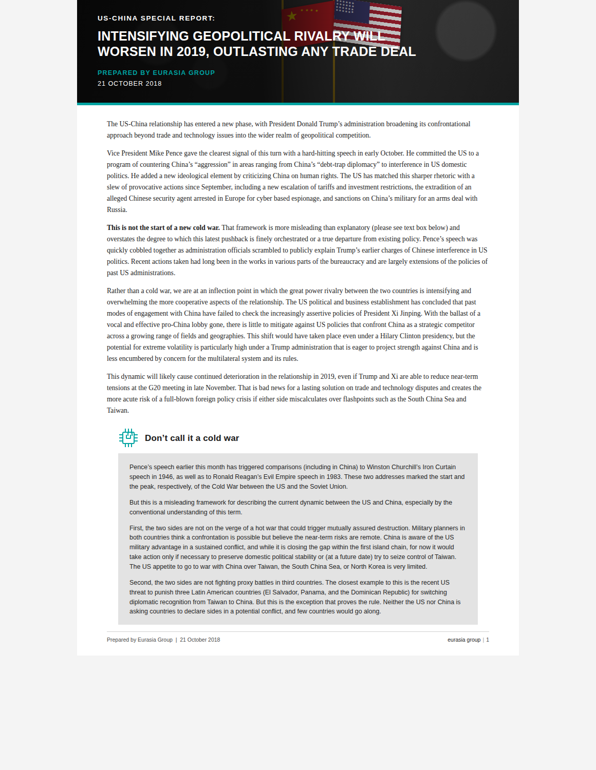★★★★★★
★★★★★★
★★★★★★
★★★★★★
US-China Special Report:
Intensifying geopolitical rivalry will worsen in 2019, outlasting any trade deal
Prepared by Eurasia Group
21 OCTOBER 2018
The US-China relationship has entered a new phase, with President Donald Trump’s administration broadening its confrontational approach beyond trade and technology issues into the wider realm of geopolitical competition.
Vice President Mike Pence gave the clearest signal of this turn with a hard-hitting speech in early October. He committed the US to a program of countering China’s “aggression” in areas ranging from China’s “debt-trap diplomacy” to interference in US domestic politics. He added a new ideological element by criticizing China on human rights. The US has matched this sharper rhetoric with a slew of provocative actions since September, including a new escalation of tariffs and investment restrictions, the extradition of an alleged Chinese security agent arrested in Europe for cyber based espionage, and sanctions on China’s military for an arms deal with Russia.
This is not the start of a new cold war. That framework is more misleading than explanatory (please see text box below) and overstates the degree to which this latest pushback is finely orchestrated or a true departure from existing policy. Pence’s speech was quickly cobbled together as administration officials scrambled to publicly explain Trump’s earlier charges of Chinese interference in US politics. Recent actions taken had long been in the works in various parts of the bureaucracy and are largely extensions of the policies of past US administrations.
Rather than a cold war, we are at an inflection point in which the great power rivalry between the two countries is intensifying and overwhelming the more cooperative aspects of the relationship. The US political and business establishment has concluded that past modes of engagement with China have failed to check the increasingly assertive policies of President Xi Jinping. With the ballast of a vocal and effective pro-China lobby gone, there is little to mitigate against US policies that confront China as a strategic competitor across a growing range of fields and geographies. This shift would have taken place even under a Hilary Clinton presidency, but the potential for extreme volatility is particularly high under a Trump administration that is eager to project strength against China and is less encumbered by concern for the multilateral system and its rules.
This dynamic will likely cause continued deterioration in the relationship in 2019, even if Trump and Xi are able to reduce near-term tensions at the G20 meeting in late November. That is bad news for a lasting solution on trade and technology disputes and creates the more acute risk of a full-blown foreign policy crisis if either side miscalculates over flashpoints such as the South China Sea and Taiwan.
Don’t call it a cold war
Pence’s speech earlier this month has triggered comparisons (including in China) to Winston Churchill’s Iron Curtain speech in 1946, as well as to Ronald Reagan’s Evil Empire speech in 1983. These two addresses marked the start and the peak, respectively, of the Cold War between the US and the Soviet Union.
But this is a misleading framework for describing the current dynamic between the US and China, especially by the conventional understanding of this term.
First, the two sides are not on the verge of a hot war that could trigger mutually assured destruction. Military planners in both countries think a confrontation is possible but believe the near-term risks are remote. China is aware of the US military advantage in a sustained conflict, and while it is closing the gap within the first island chain, for now it would take action only if necessary to preserve domestic political stability or (at a future date) try to seize control of Taiwan. The US appetite to go to war with China over Taiwan, the South China Sea, or North Korea is very limited.
Second, the two sides are not fighting proxy battles in third countries. The closest example to this is the recent US threat to punish three Latin American countries (El Salvador, Panama, and the Dominican Republic) for switching diplomatic recognition from Taiwan to China. But this is the exception that proves the rule. Neither the US nor China is asking countries to declare sides in a potential conflict, and few countries would go along.
Prepared by Eurasia Group | 21 October 2018
eurasia group|1